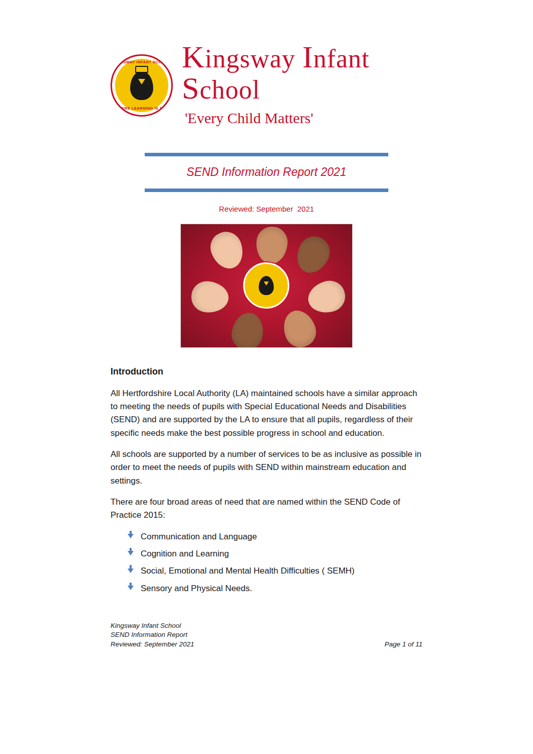KINGSWAY INFANT SCHOOL WHERE LEARNING IS FUN
Kingsway Infant School
'Every Child Matters'
SEND Information Report 2021
Reviewed: September 2021
Introduction
All Hertfordshire Local Authority (LA) maintained schools have a similar approach to meeting the needs of pupils with Special Educational Needs and Disabilities (SEND) and are supported by the LA to ensure that all pupils, regardless of their specific needs make the best possible progress in school and education.
All schools are supported by a number of services to be as inclusive as possible in order to meet the needs of pupils with SEND within mainstream education and settings.
There are four broad areas of need that are named within the SEND Code of Practice 2015:
Communication and Language
Cognition and Learning
Social, Emotional and Mental Health Difficulties ( SEMH)
Sensory and Physical Needs.
Kingsway Infant School
SEND Information Report
Reviewed: September 2021
Page 1 of 11